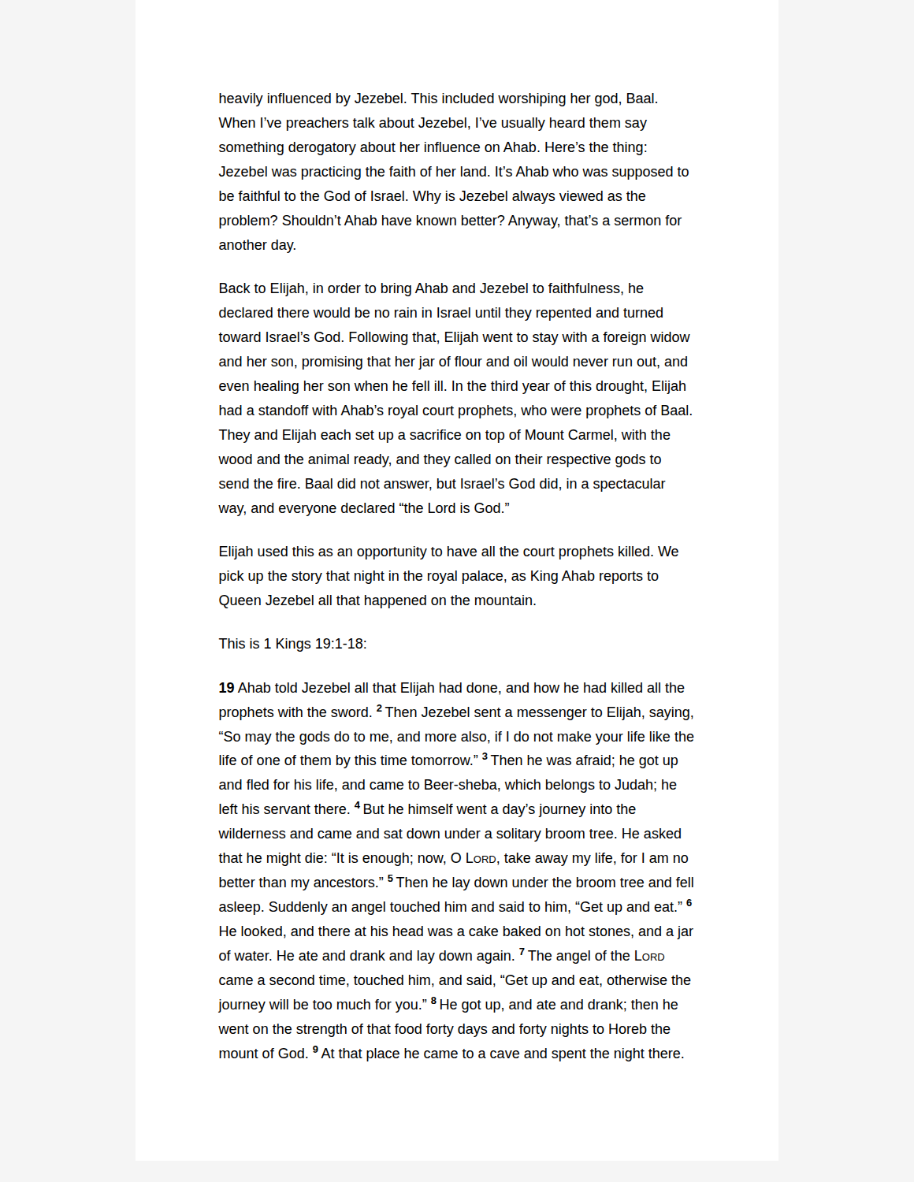heavily influenced by Jezebel. This included worshiping her god, Baal. When I’ve preachers talk about Jezebel, I’ve usually heard them say something derogatory about her influence on Ahab. Here’s the thing: Jezebel was practicing the faith of her land. It’s Ahab who was supposed to be faithful to the God of Israel. Why is Jezebel always viewed as the problem? Shouldn’t Ahab have known better? Anyway, that’s a sermon for another day.
Back to Elijah, in order to bring Ahab and Jezebel to faithfulness, he declared there would be no rain in Israel until they repented and turned toward Israel’s God. Following that, Elijah went to stay with a foreign widow and her son, promising that her jar of flour and oil would never run out, and even healing her son when he fell ill. In the third year of this drought, Elijah had a standoff with Ahab’s royal court prophets, who were prophets of Baal. They and Elijah each set up a sacrifice on top of Mount Carmel, with the wood and the animal ready, and they called on their respective gods to send the fire. Baal did not answer, but Israel’s God did, in a spectacular way, and everyone declared “the Lord is God.”
Elijah used this as an opportunity to have all the court prophets killed. We pick up the story that night in the royal palace, as King Ahab reports to Queen Jezebel all that happened on the mountain.
This is 1 Kings 19:1-18:
19 Ahab told Jezebel all that Elijah had done, and how he had killed all the prophets with the sword. 2 Then Jezebel sent a messenger to Elijah, saying, “So may the gods do to me, and more also, if I do not make your life like the life of one of them by this time tomorrow.” 3 Then he was afraid; he got up and fled for his life, and came to Beer-sheba, which belongs to Judah; he left his servant there. 4 But he himself went a day’s journey into the wilderness and came and sat down under a solitary broom tree. He asked that he might die: “It is enough; now, O Lord, take away my life, for I am no better than my ancestors.” 5 Then he lay down under the broom tree and fell asleep. Suddenly an angel touched him and said to him, “Get up and eat.” 6 He looked, and there at his head was a cake baked on hot stones, and a jar of water. He ate and drank and lay down again. 7 The angel of the Lord came a second time, touched him, and said, “Get up and eat, otherwise the journey will be too much for you.” 8 He got up, and ate and drank; then he went on the strength of that food forty days and forty nights to Horeb the mount of God. 9 At that place he came to a cave and spent the night there.